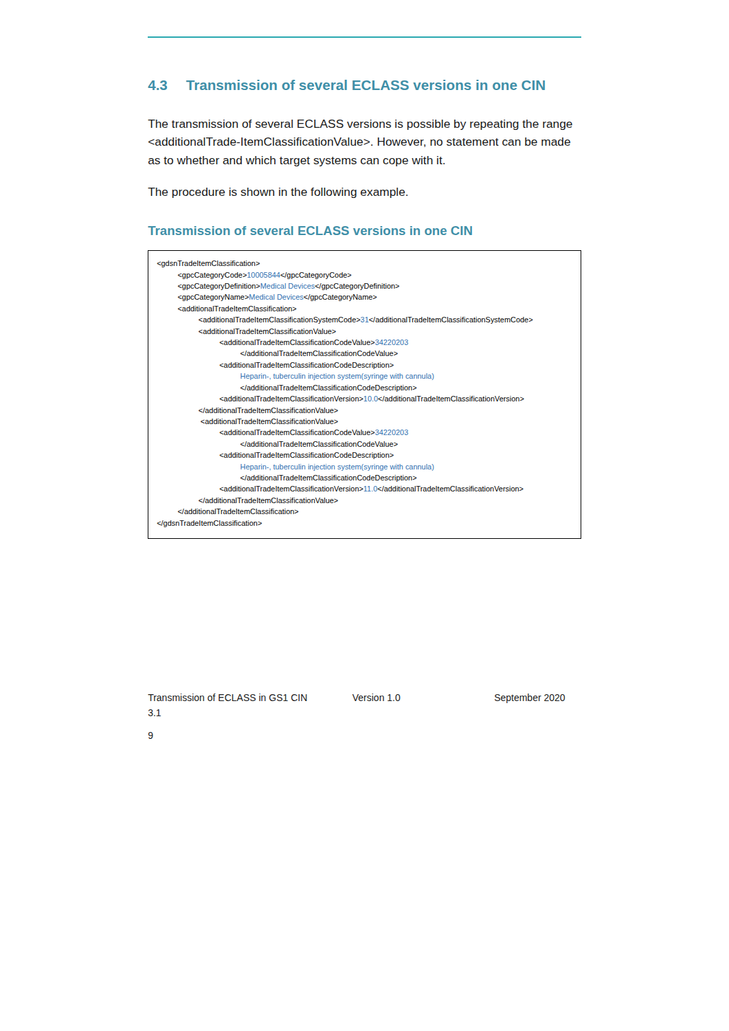4.3 Transmission of several ECLASS versions in one CIN
The transmission of several ECLASS versions is possible by repeating the range <additionalTrade-ItemClassificationValue>. However, no statement can be made as to whether and which target systems can cope with it.
The procedure is shown in the following example.
Transmission of several ECLASS versions in one CIN
<gdsnTradeItemClassification> <gpcCategoryCode>10005844</gpcCategoryCode> <gpcCategoryDefinition>Medical Devices</gpcCategoryDefinition> <gpcCategoryName>Medical Devices</gpcCategoryName> <additionalTradeItemClassification> <additionalTradeItemClassificationSystemCode>31</additionalTradeItemClassificationSystemCode> <additionalTradeItemClassificationValue> <additionalTradeItemClassificationCodeValue>34220203 </additionalTradeItemClassificationCodeValue> <additionalTradeItemClassificationCodeDescription> Heparin-, tuberculin injection system(syringe with cannula) </additionalTradeItemClassificationCodeDescription> <additionalTradeItemClassificationVersion>10.0</additionalTradeItemClassificationVersion> </additionalTradeItemClassificationValue> <additionalTradeItemClassificationValue> <additionalTradeItemClassificationCodeValue>34220203 </additionalTradeItemClassificationCodeValue> <additionalTradeItemClassificationCodeDescription> Heparin-, tuberculin injection system(syringe with cannula) </additionalTradeItemClassificationCodeDescription> <additionalTradeItemClassificationVersion>11.0</additionalTradeItemClassificationVersion> </additionalTradeItemClassificationValue> </additionalTradeItemClassification> </gdsnTradeItemClassification>
Transmission of ECLASS in GS1 CIN 3.1
Version 1.0
September 2020
9